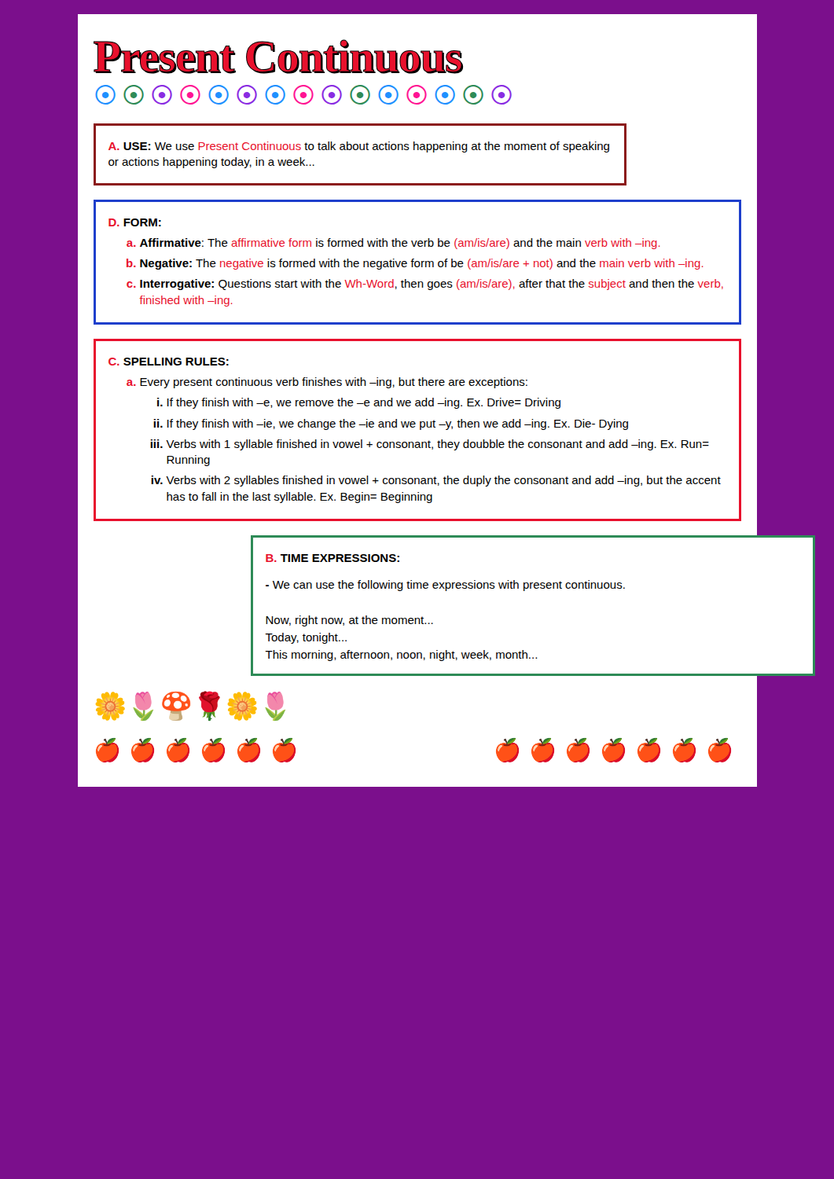Present Continuous
⦿⦿⦿⦿⦿⦿⦿⦿⦿⦿⦿⦿⦿⦿⦿
A. USE: We use Present Continuous to talk about actions happening at the moment of speaking or actions happening today, in a week...
D. FORM:
Affirmative: The affirmative form is formed with the verb be (am/is/are) and the main verb with –ing.
Negative: The negative is formed with the negative form of be (am/is/are + not) and the main verb with –ing.
Interrogative: Questions start with the Wh-Word, then goes (am/is/are), after that the subject and then the verb, finished with –ing.
C. SPELLING RULES:
Every present continuous verb finishes with –ing, but there are exceptions:
If they finish with –e, we remove the –e and we add –ing. Ex. Drive= Driving
If they finish with –ie, we change the –ie and we put –y, then we add –ing. Ex. Die- Dying
Verbs with 1 syllable finished in vowel + consonant, they doubble the consonant and add –ing. Ex. Run= Running
Verbs with 2 syllables finished in vowel + consonant, the duply the consonant and add –ing, but the accent has to fall in the last syllable. Ex. Begin= Beginning
B. TIME EXPRESSIONS:
- We can use the following time expressions with present continuous.
Now, right now, at the moment...
Today, tonight...
This morning, afternoon, noon, night, week, month...
🌼🌷🍄🌹🌼🌷
🍎🍎🍎🍎🍎🍎
🍎🍎🍎🍎🍎🍎🍎